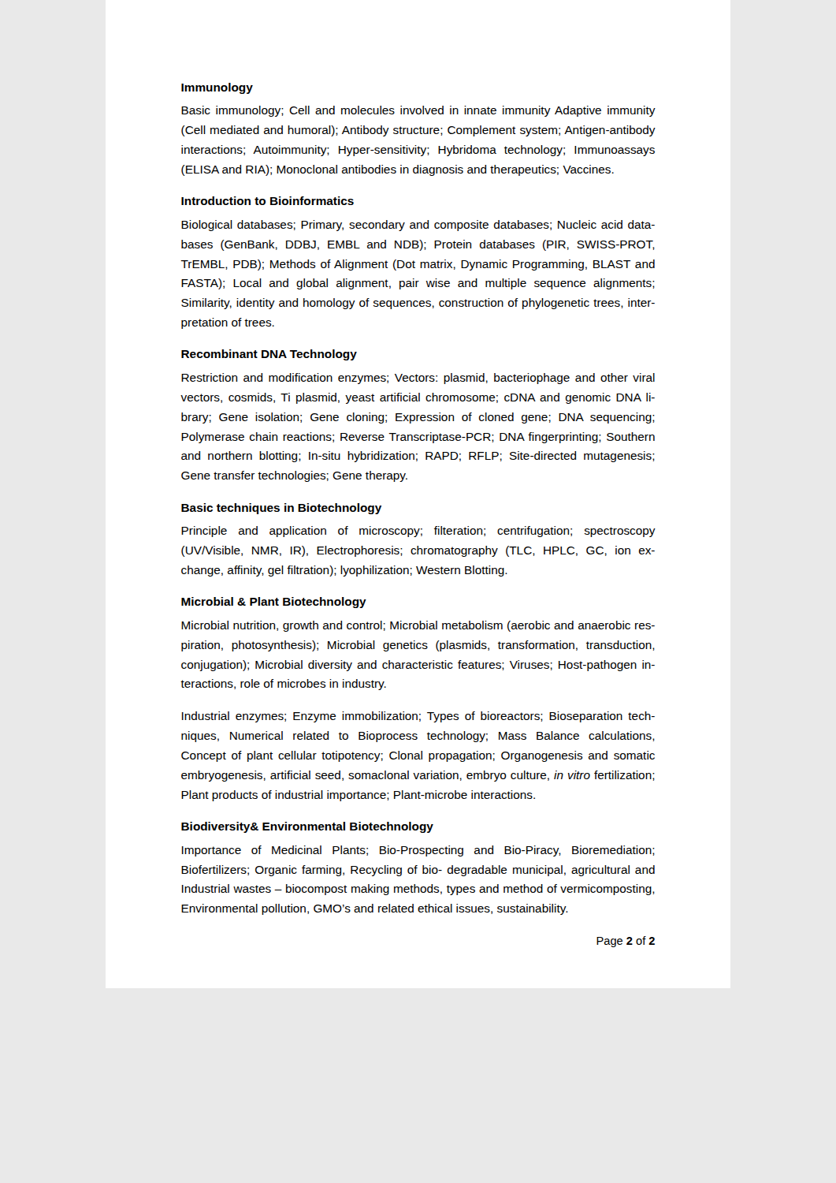Immunology
Basic immunology; Cell and molecules involved in innate immunity Adaptive immunity (Cell mediated and humoral); Antibody structure; Complement system; Antigen-antibody interactions; Autoimmunity; Hyper-sensitivity; Hybridoma technology; Immunoassays (ELISA and RIA); Monoclonal antibodies in diagnosis and therapeutics; Vaccines.
Introduction to Bioinformatics
Biological databases; Primary, secondary and composite databases; Nucleic acid databases (GenBank, DDBJ, EMBL and NDB); Protein databases (PIR, SWISS-PROT, TrEMBL, PDB); Methods of Alignment (Dot matrix, Dynamic Programming, BLAST and FASTA); Local and global alignment, pair wise and multiple sequence alignments; Similarity, identity and homology of sequences, construction of phylogenetic trees, interpretation of trees.
Recombinant DNA Technology
Restriction and modification enzymes; Vectors: plasmid, bacteriophage and other viral vectors, cosmids, Ti plasmid, yeast artificial chromosome; cDNA and genomic DNA library; Gene isolation; Gene cloning; Expression of cloned gene; DNA sequencing; Polymerase chain reactions; Reverse Transcriptase-PCR; DNA fingerprinting; Southern and northern blotting; In-situ hybridization; RAPD; RFLP; Site-directed mutagenesis; Gene transfer technologies; Gene therapy.
Basic techniques in Biotechnology
Principle and application of microscopy; filteration; centrifugation; spectroscopy (UV/Visible, NMR, IR), Electrophoresis; chromatography (TLC, HPLC, GC, ion exchange, affinity, gel filtration); lyophilization; Western Blotting.
Microbial & Plant Biotechnology
Microbial nutrition, growth and control; Microbial metabolism (aerobic and anaerobic respiration, photosynthesis); Microbial genetics (plasmids, transformation, transduction, conjugation); Microbial diversity and characteristic features; Viruses; Host-pathogen interactions, role of microbes in industry.
Industrial enzymes; Enzyme immobilization; Types of bioreactors; Bioseparation techniques, Numerical related to Bioprocess technology; Mass Balance calculations, Concept of plant cellular totipotency; Clonal propagation; Organogenesis and somatic embryogenesis, artificial seed, somaclonal variation, embryo culture, in vitro fertilization; Plant products of industrial importance; Plant-microbe interactions.
Biodiversity& Environmental Biotechnology
Importance of Medicinal Plants; Bio-Prospecting and Bio-Piracy, Bioremediation; Biofertilizers; Organic farming, Recycling of bio- degradable municipal, agricultural and Industrial wastes – biocompost making methods, types and method of vermicomposting, Environmental pollution, GMO’s and related ethical issues, sustainability.
Page 2 of 2